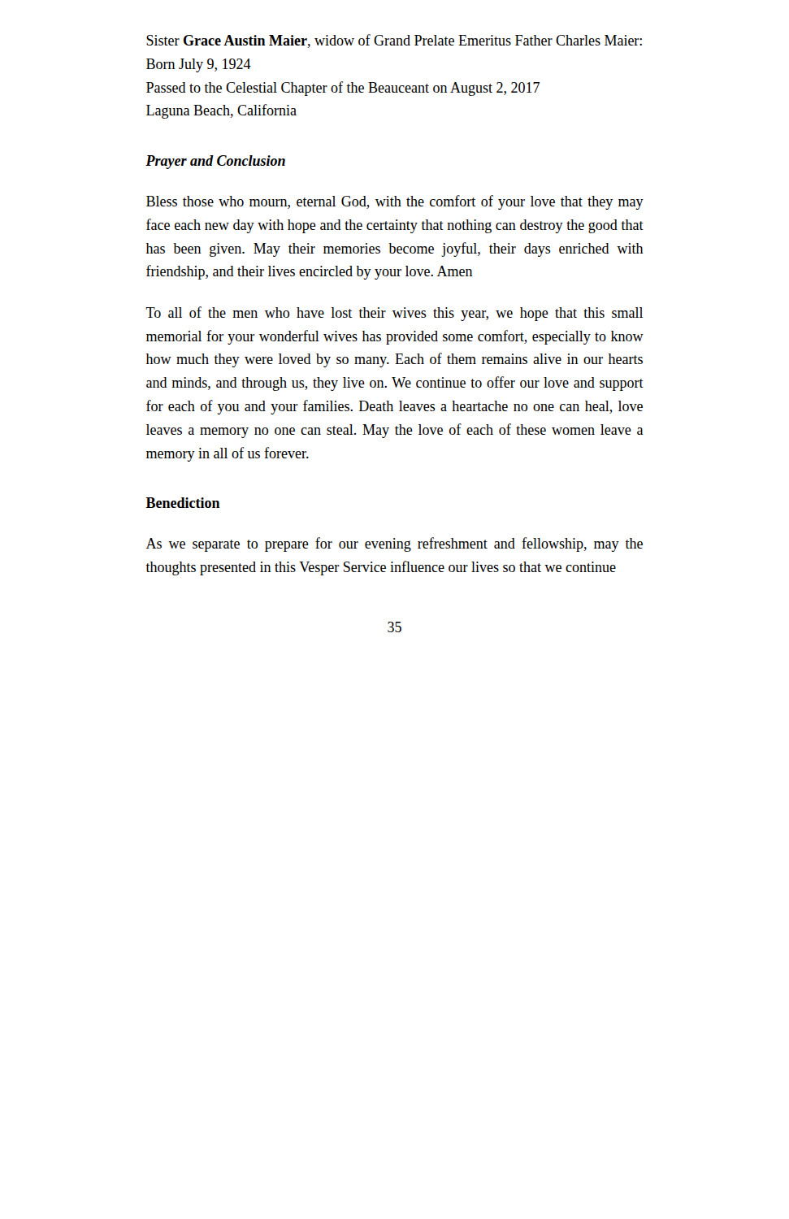Sister Grace Austin Maier, widow of Grand Prelate Emeritus Father Charles Maier:
Born July 9, 1924
Passed to the Celestial Chapter of the Beauceant on August 2, 2017
Laguna Beach, California
Prayer and Conclusion
Bless those who mourn, eternal God, with the comfort of your love that they may face each new day with hope and the certainty that nothing can destroy the good that has been given. May their memories become joyful, their days enriched with friendship, and their lives encircled by your love. Amen
To all of the men who have lost their wives this year, we hope that this small memorial for your wonderful wives has provided some comfort, especially to know how much they were loved by so many. Each of them remains alive in our hearts and minds, and through us, they live on. We continue to offer our love and support for each of you and your families. Death leaves a heartache no one can heal, love leaves a memory no one can steal. May the love of each of these women leave a memory in all of us forever.
Benediction
As we separate to prepare for our evening refreshment and fellowship, may the thoughts presented in this Vesper Service influence our lives so that we continue
35